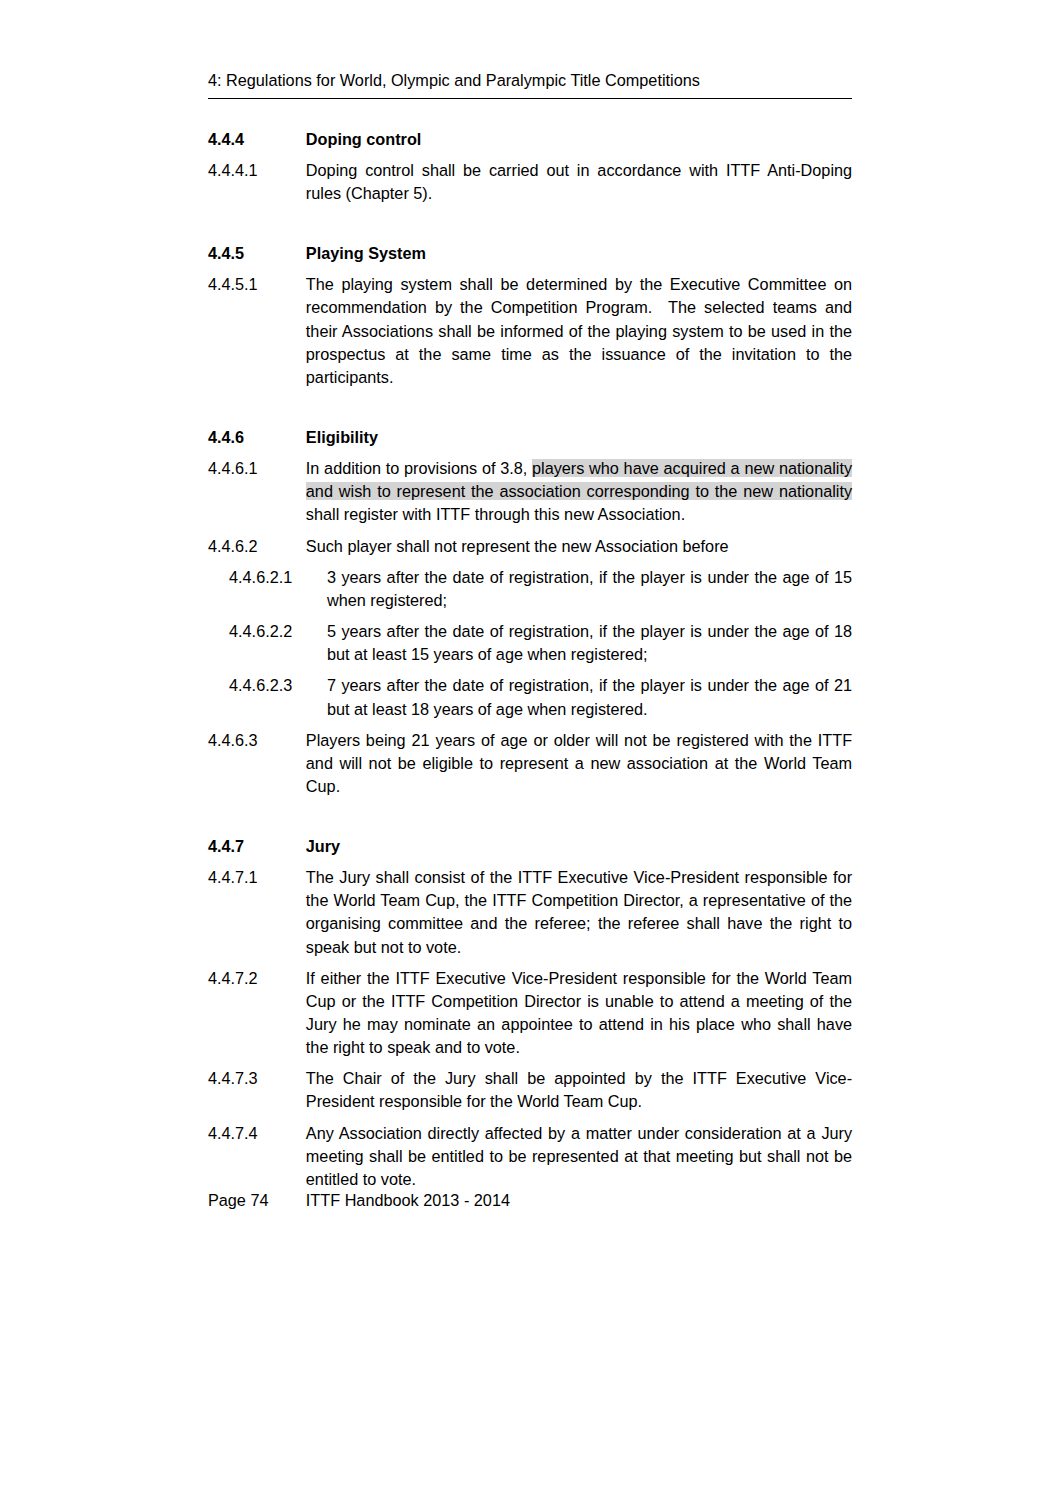4: Regulations for World, Olympic and Paralympic Title Competitions
4.4.4
Doping control
4.4.4.1
Doping control shall be carried out in accordance with ITTF Anti-Doping rules (Chapter 5).
4.4.5
Playing System
4.4.5.1
The playing system shall be determined by the Executive Committee on recommendation by the Competition Program. The selected teams and their Associations shall be informed of the playing system to be used in the prospectus at the same time as the issuance of the invitation to the participants.
4.4.6
Eligibility
4.4.6.1
In addition to provisions of 3.8, players who have acquired a new nationality and wish to represent the association corresponding to the new nationality shall register with ITTF through this new Association.
4.4.6.2
Such player shall not represent the new Association before
4.4.6.2.1
3 years after the date of registration, if the player is under the age of 15 when registered;
4.4.6.2.2
5 years after the date of registration, if the player is under the age of 18 but at least 15 years of age when registered;
4.4.6.2.3
7 years after the date of registration, if the player is under the age of 21 but at least 18 years of age when registered.
4.4.6.3
Players being 21 years of age or older will not be registered with the ITTF and will not be eligible to represent a new association at the World Team Cup.
4.4.7
Jury
4.4.7.1
The Jury shall consist of the ITTF Executive Vice-President responsible for the World Team Cup, the ITTF Competition Director, a representative of the organising committee and the referee; the referee shall have the right to speak but not to vote.
4.4.7.2
If either the ITTF Executive Vice-President responsible for the World Team Cup or the ITTF Competition Director is unable to attend a meeting of the Jury he may nominate an appointee to attend in his place who shall have the right to speak and to vote.
4.4.7.3
The Chair of the Jury shall be appointed by the ITTF Executive Vice-President responsible for the World Team Cup.
4.4.7.4
Any Association directly affected by a matter under consideration at a Jury meeting shall be entitled to be represented at that meeting but shall not be entitled to vote.
Page 74
ITTF Handbook 2013 - 2014